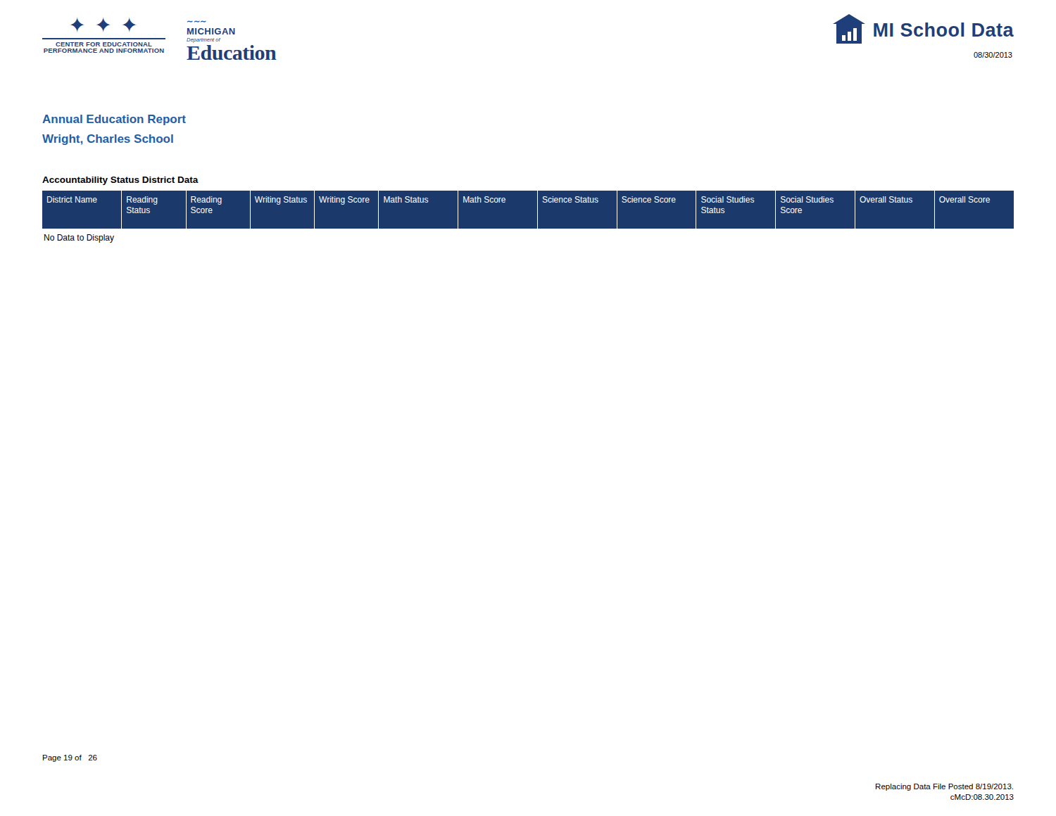✦ ✦ ✦
CENTER FOR EDUCATIONAL
PERFORMANCE AND INFORMATION
∼∼∼
MICHIGAN
Department of
Education
MI School Data
08/30/2013
Annual Education Report
Wright, Charles School
Accountability Status District Data
| District Name | Reading Status | Reading Score | Writing Status | Writing Score | Math Status | Math Score | Science Status | Science Score | Social Studies Status | Social Studies Score | Overall Status | Overall Score |
| --- | --- | --- | --- | --- | --- | --- | --- | --- | --- | --- | --- | --- |
No Data to Display
Page 19 of 26
Replacing Data File Posted 8/19/2013.
cMcD:08.30.2013